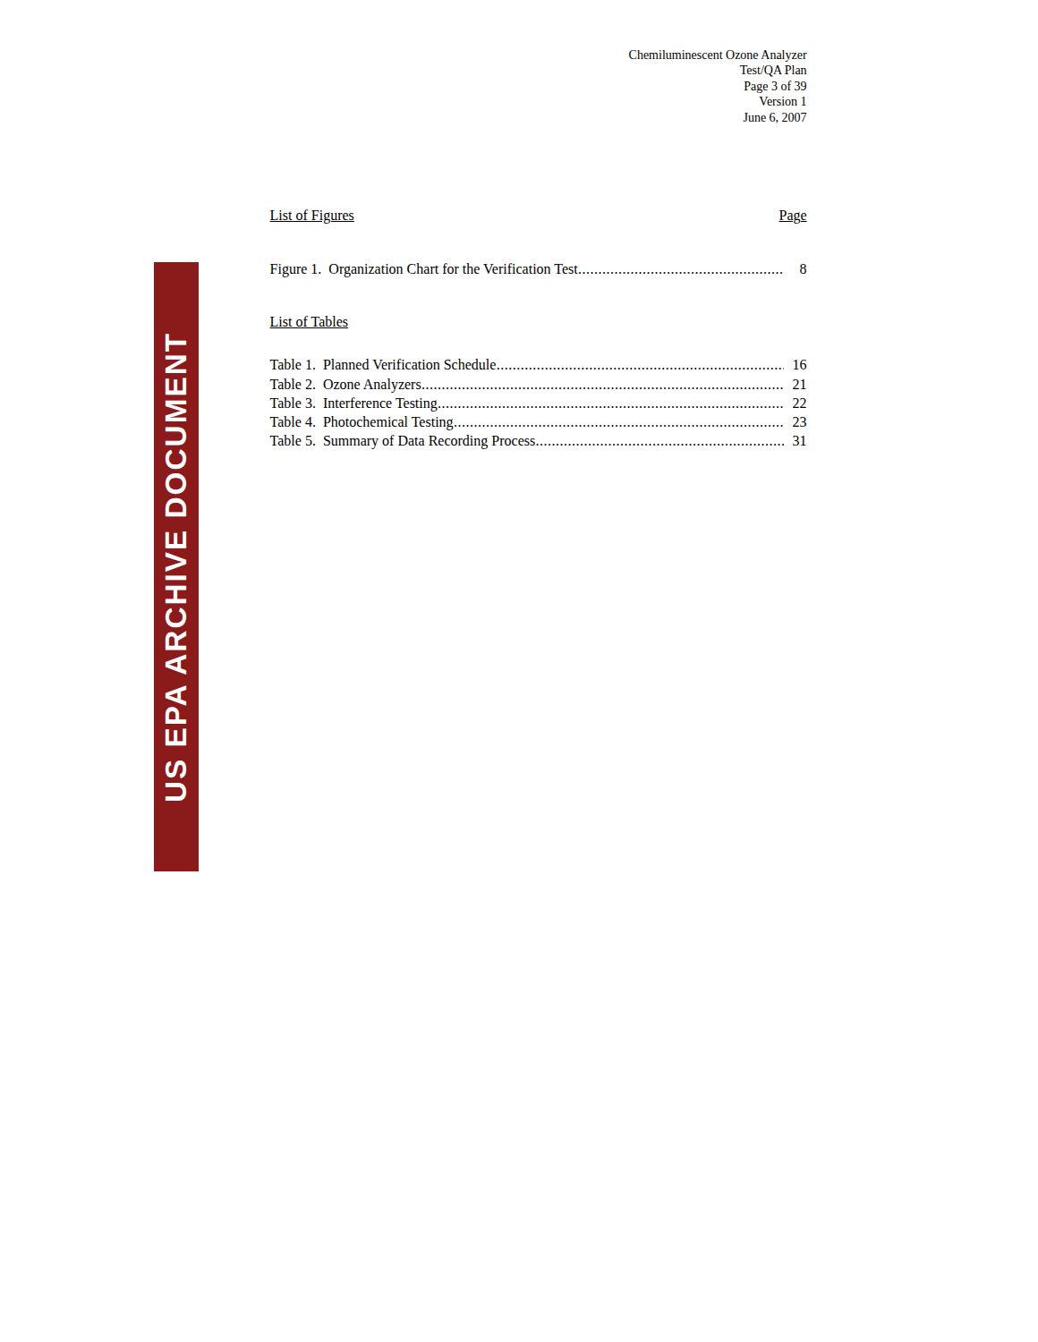US EPA ARCHIVE DOCUMENT
Chemiluminescent Ozone Analyzer
Test/QA Plan
Page 3 of 39
Version 1
June 6, 2007
List of Figures Page
Figure 1. Organization Chart for the Verification Test .................................................................. 8
List of Tables
Table 1. Planned Verification Schedule ......................................................................................... 16
Table 2. Ozone Analyzers ............................................................................................................. 21
Table 3. Interference Testing ......................................................................................................... 22
Table 4. Photochemical Testing ..................................................................................................... 23
Table 5. Summary of Data Recording Process ............................................................................. 31